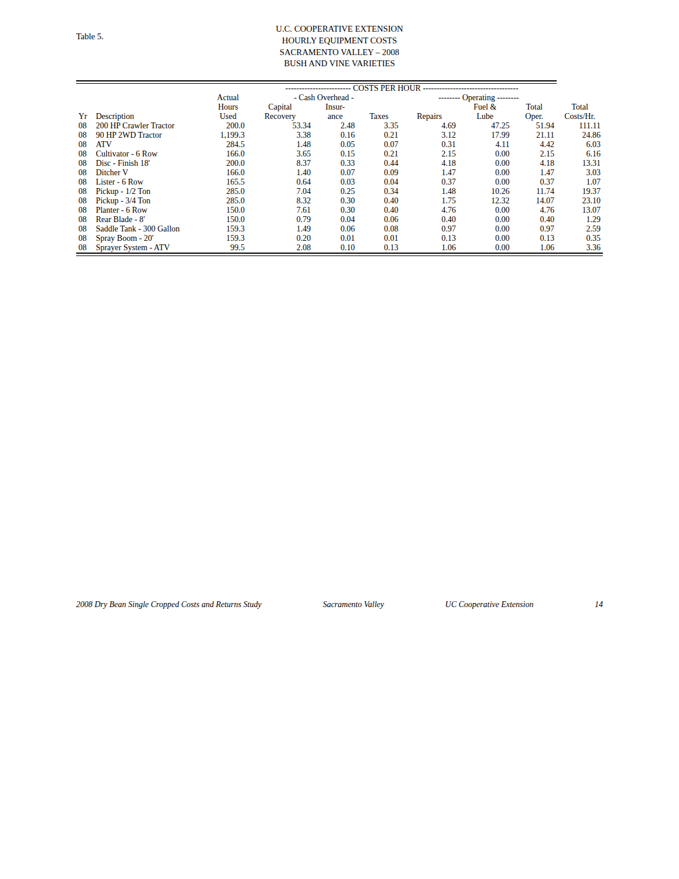Table 5.
U.C. COOPERATIVE EXTENSION
HOURLY EQUIPMENT COSTS
SACRAMENTO VALLEY – 2008
BUSH AND VINE VARIETIES
| | ------------------------ COSTS PER HOUR ----------------------------------- |
| | Actual | - Cash Overhead - | -------- Operating -------- |
| | Hours | Capital | Insur- | | | Fuel & | Total | Total |
| Yr | Description | Used | Recovery | ance | Taxes | Repairs | Lube | Oper. | Costs/Hr. |
| 08 | 200 HP Crawler Tractor | 200.0 | 53.34 | 2.48 | 3.35 | 4.69 | 47.25 | 51.94 | 111.11 |
| 08 | 90 HP 2WD Tractor | 1,199.3 | 3.38 | 0.16 | 0.21 | 3.12 | 17.99 | 21.11 | 24.86 |
| 08 | ATV | 284.5 | 1.48 | 0.05 | 0.07 | 0.31 | 4.11 | 4.42 | 6.03 |
| 08 | Cultivator - 6 Row | 166.0 | 3.65 | 0.15 | 0.21 | 2.15 | 0.00 | 2.15 | 6.16 |
| 08 | Disc - Finish 18' | 200.0 | 8.37 | 0.33 | 0.44 | 4.18 | 0.00 | 4.18 | 13.31 |
| 08 | Ditcher V | 166.0 | 1.40 | 0.07 | 0.09 | 1.47 | 0.00 | 1.47 | 3.03 |
| 08 | Lister - 6 Row | 165.5 | 0.64 | 0.03 | 0.04 | 0.37 | 0.00 | 0.37 | 1.07 |
| 08 | Pickup - 1/2 Ton | 285.0 | 7.04 | 0.25 | 0.34 | 1.48 | 10.26 | 11.74 | 19.37 |
| 08 | Pickup - 3/4 Ton | 285.0 | 8.32 | 0.30 | 0.40 | 1.75 | 12.32 | 14.07 | 23.10 |
| 08 | Planter - 6 Row | 150.0 | 7.61 | 0.30 | 0.40 | 4.76 | 0.00 | 4.76 | 13.07 |
| 08 | Rear Blade - 8' | 150.0 | 0.79 | 0.04 | 0.06 | 0.40 | 0.00 | 0.40 | 1.29 |
| 08 | Saddle Tank - 300 Gallon | 159.3 | 1.49 | 0.06 | 0.08 | 0.97 | 0.00 | 0.97 | 2.59 |
| 08 | Spray Boom - 20' | 159.3 | 0.20 | 0.01 | 0.01 | 0.13 | 0.00 | 0.13 | 0.35 |
| 08 | Sprayer System - ATV | 99.5 | 2.08 | 0.10 | 0.13 | 1.06 | 0.00 | 1.06 | 3.36 |
2008 Dry Bean Single Cropped Costs and Returns Study
Sacramento Valley
UC Cooperative Extension
14